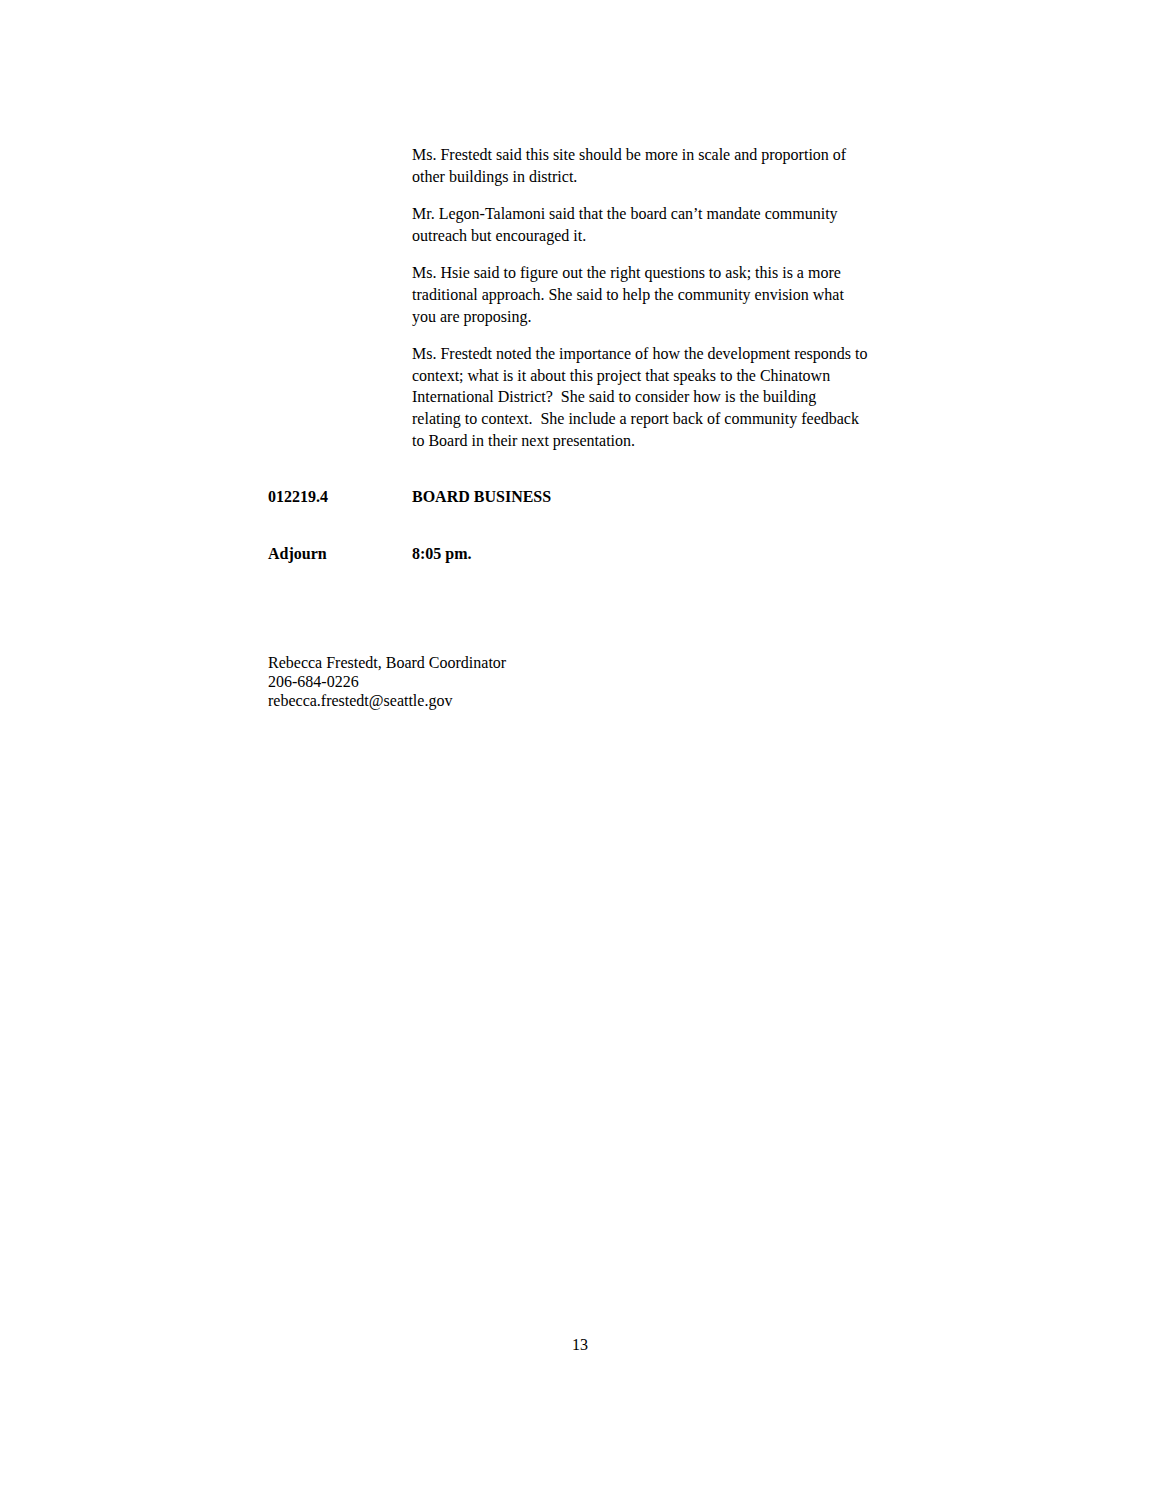Ms. Frestedt said this site should be more in scale and proportion of other buildings in district.
Mr. Legon-Talamoni said that the board can’t mandate community outreach but encouraged it.
Ms. Hsie said to figure out the right questions to ask; this is a more traditional approach. She said to help the community envision what you are proposing.
Ms. Frestedt noted the importance of how the development responds to context; what is it about this project that speaks to the Chinatown International District? She said to consider how is the building relating to context. She include a report back of community feedback to Board in their next presentation.
012219.4
BOARD BUSINESS
Adjourn
8:05 pm.
Rebecca Frestedt, Board Coordinator
206-684-0226
rebecca.frestedt@seattle.gov
13